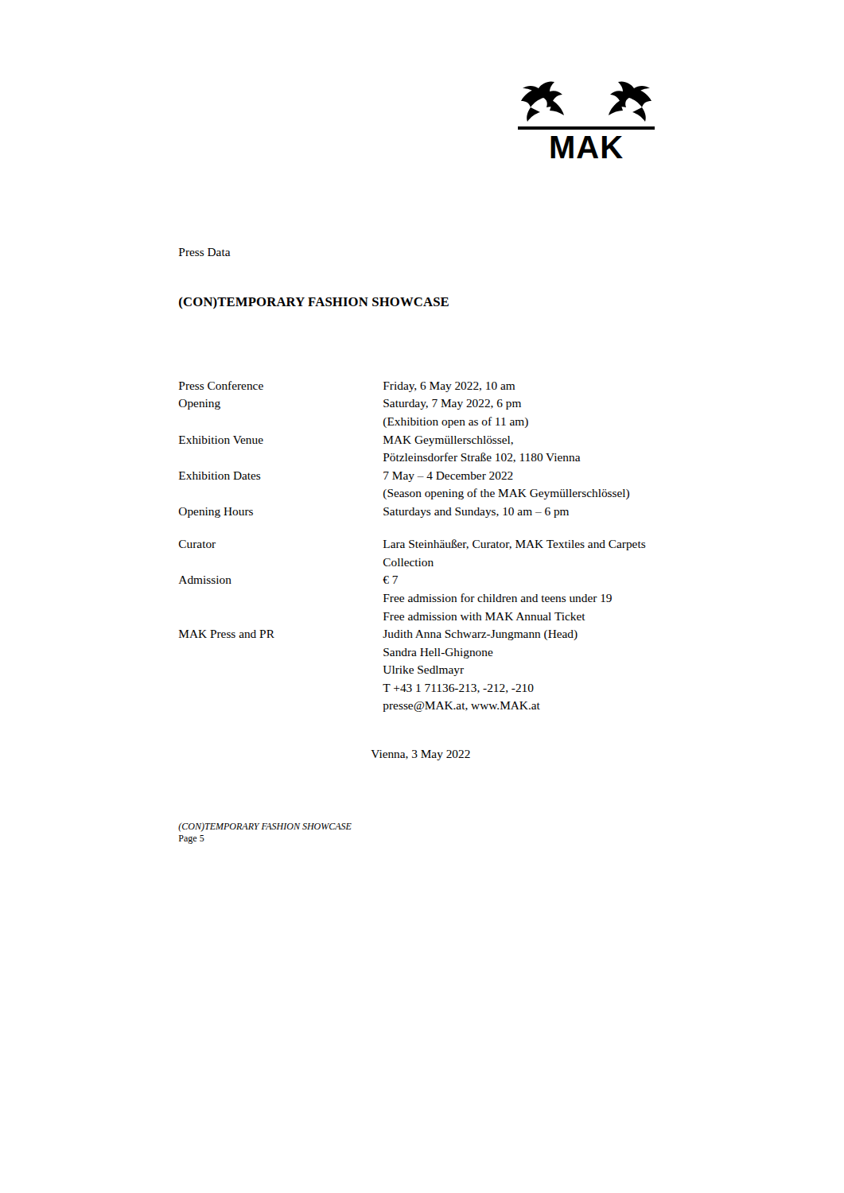MAK
Press Data
(CON)TEMPORARY FASHION SHOWCASE
| Press Conference | Friday, 6 May 2022, 10 am |
| Opening | Saturday, 7 May 2022, 6 pm |
| | (Exhibition open as of 11 am) |
| Exhibition Venue | MAK Geymüllerschlössel, |
| | Pötzleinsdorfer Straße 102, 1180 Vienna |
| Exhibition Dates | 7 May – 4 December 2022 |
| | (Season opening of the MAK Geymüllerschlössel) |
| Opening Hours | Saturdays and Sundays, 10 am – 6 pm |
| Curator | Lara Steinhäußer, Curator, MAK Textiles and Carpets |
| | Collection |
| Admission | € 7 |
| | Free admission for children and teens under 19 |
| | Free admission with MAK Annual Ticket |
| MAK Press and PR | Judith Anna Schwarz-Jungmann (Head) |
| | Sandra Hell-Ghignone |
| | Ulrike Sedlmayr |
| | T +43 1 71136-213, -212, -210 |
| | presse@MAK.at, www.MAK.at |
Vienna, 3 May 2022
(CON)TEMPORARY FASHION SHOWCASE
Page 5